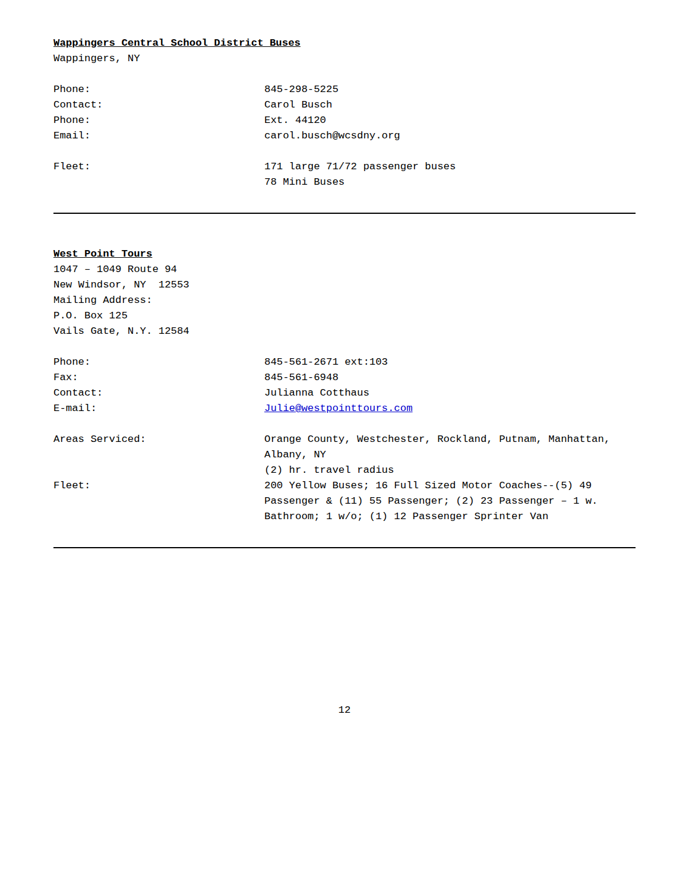Wappingers Central School District Buses
Wappingers, NY
| Phone: | 845-298-5225 |
| Contact: | Carol Busch |
| Phone: | Ext. 44120 |
| Email: | carol.busch@wcsdny.org |
| Fleet: | 171 large 71/72 passenger buses 78 Mini Buses |
West Point Tours
1047 – 1049 Route 94
New Windsor, NY 12553
Mailing Address:
P.O. Box 125
Vails Gate, N.Y. 12584
| Phone: | 845-561-2671 ext:103 |
| Fax: | 845-561-6948 |
| Contact: | Julianna Cotthaus |
| E-mail: | Julie@westpointtours.com |
| Areas Serviced: | Orange County, Westchester, Rockland, Putnam, Manhattan, Albany, NY (2) hr. travel radius |
| Fleet: | 200 Yellow Buses; 16 Full Sized Motor Coaches--(5) 49 Passenger & (11) 55 Passenger; (2) 23 Passenger – 1 w. Bathroom; 1 w/o; (1) 12 Passenger Sprinter Van |
12